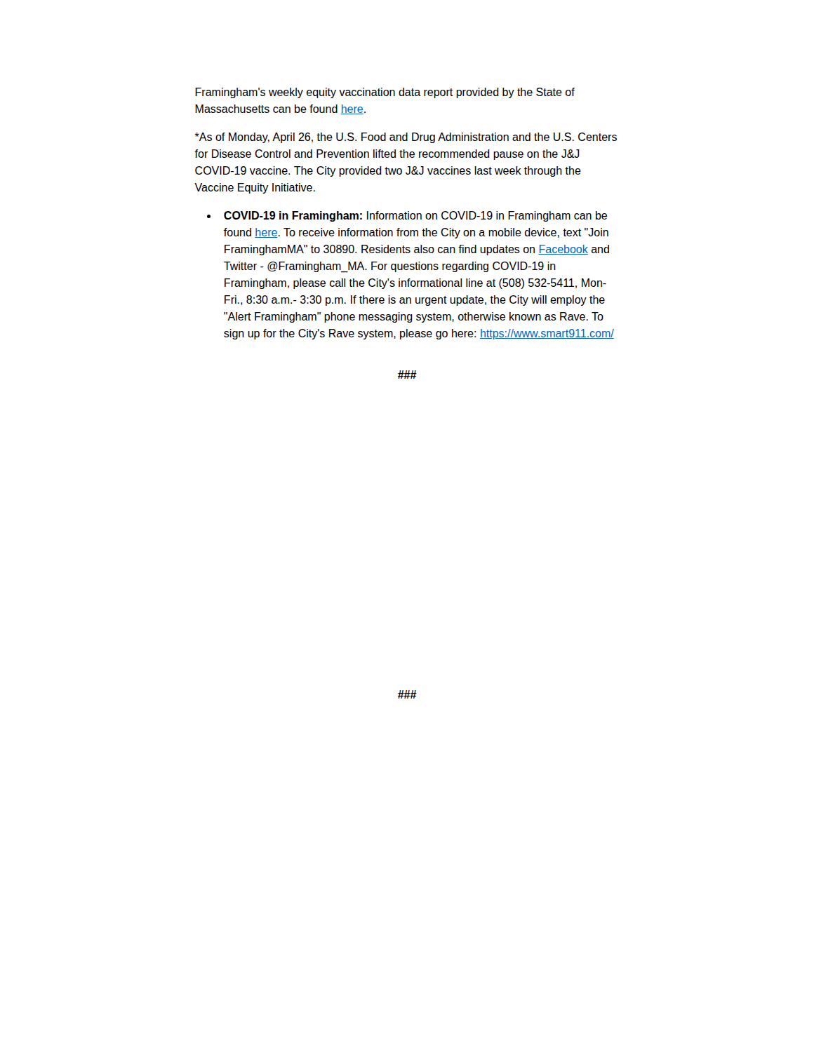Framingham's weekly equity vaccination data report provided by the State of Massachusetts can be found here.
*As of Monday, April 26, the U.S. Food and Drug Administration and the U.S. Centers for Disease Control and Prevention lifted the recommended pause on the J&J COVID-19 vaccine. The City provided two J&J vaccines last week through the Vaccine Equity Initiative.
COVID-19 in Framingham: Information on COVID-19 in Framingham can be found here. To receive information from the City on a mobile device, text "Join FraminghamMA" to 30890. Residents also can find updates on Facebook and Twitter - @Framingham_MA. For questions regarding COVID-19 in Framingham, please call the City's informational line at (508) 532-5411, Mon-Fri., 8:30 a.m.- 3:30 p.m. If there is an urgent update, the City will employ the "Alert Framingham" phone messaging system, otherwise known as Rave. To sign up for the City's Rave system, please go here: https://www.smart911.com/
###
###